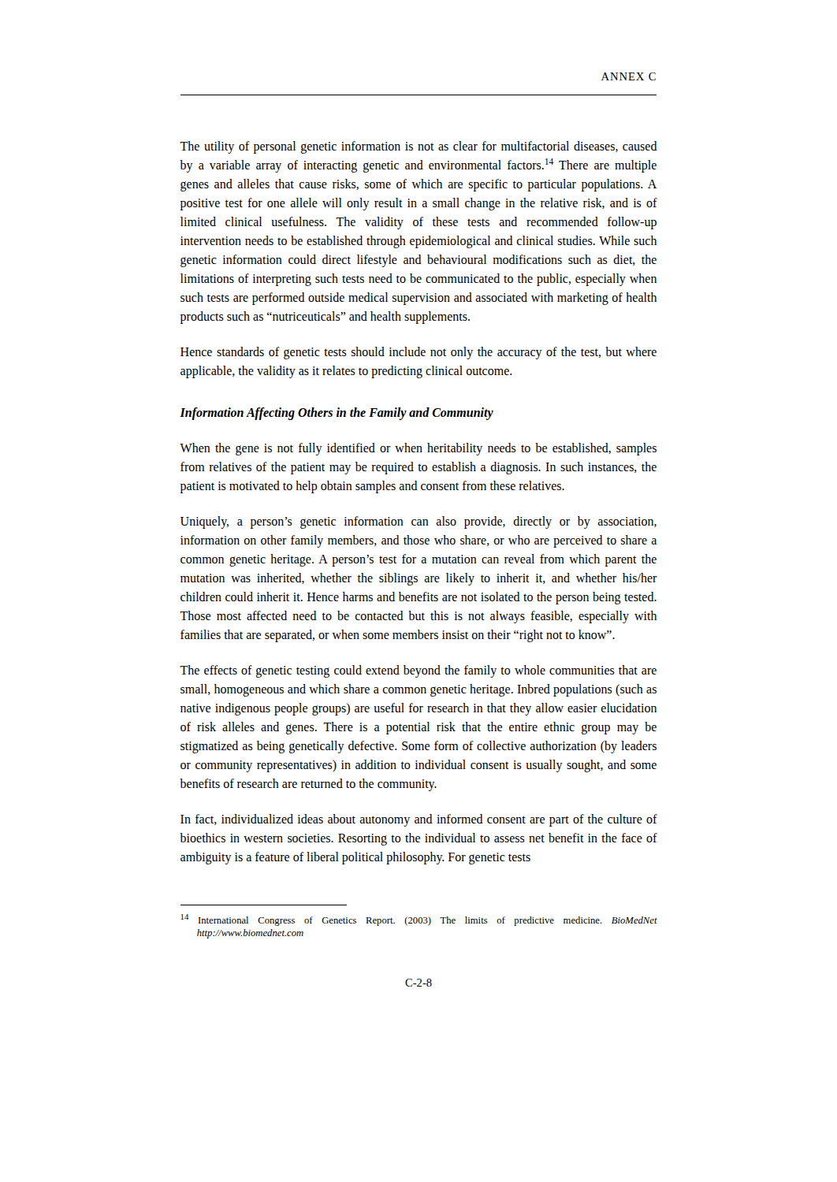ANNEX C
The utility of personal genetic information is not as clear for multifactorial diseases, caused by a variable array of interacting genetic and environmental factors.14 There are multiple genes and alleles that cause risks, some of which are specific to particular populations. A positive test for one allele will only result in a small change in the relative risk, and is of limited clinical usefulness. The validity of these tests and recommended follow-up intervention needs to be established through epidemiological and clinical studies. While such genetic information could direct lifestyle and behavioural modifications such as diet, the limitations of interpreting such tests need to be communicated to the public, especially when such tests are performed outside medical supervision and associated with marketing of health products such as “nutriceuticals” and health supplements.
Hence standards of genetic tests should include not only the accuracy of the test, but where applicable, the validity as it relates to predicting clinical outcome.
Information Affecting Others in the Family and Community
When the gene is not fully identified or when heritability needs to be established, samples from relatives of the patient may be required to establish a diagnosis. In such instances, the patient is motivated to help obtain samples and consent from these relatives.
Uniquely, a person’s genetic information can also provide, directly or by association, information on other family members, and those who share, or who are perceived to share a common genetic heritage. A person’s test for a mutation can reveal from which parent the mutation was inherited, whether the siblings are likely to inherit it, and whether his/her children could inherit it. Hence harms and benefits are not isolated to the person being tested. Those most affected need to be contacted but this is not always feasible, especially with families that are separated, or when some members insist on their “right not to know”.
The effects of genetic testing could extend beyond the family to whole communities that are small, homogeneous and which share a common genetic heritage. Inbred populations (such as native indigenous people groups) are useful for research in that they allow easier elucidation of risk alleles and genes. There is a potential risk that the entire ethnic group may be stigmatized as being genetically defective. Some form of collective authorization (by leaders or community representatives) in addition to individual consent is usually sought, and some benefits of research are returned to the community.
In fact, individualized ideas about autonomy and informed consent are part of the culture of bioethics in western societies. Resorting to the individual to assess net benefit in the face of ambiguity is a feature of liberal political philosophy. For genetic tests
14 International Congress of Genetics Report. (2003) The limits of predictive medicine. BioMedNet http://www.biomednet.com
C-2-8